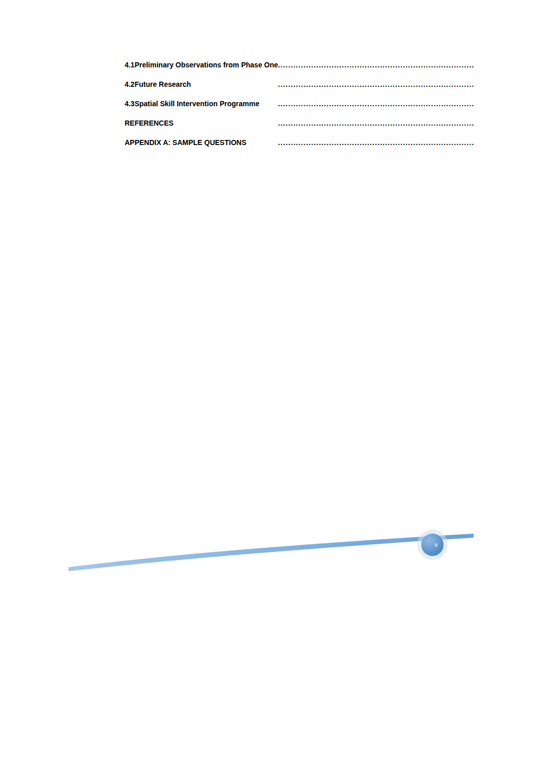| 4.1 | Preliminary Observations from Phase One | ......................................................................................... | 13 |
| 4.2 | Future Research | ................................................................................................................. | 13 |
| 4.3 | Spatial Skill Intervention Programme | ........................................................................................... | 13 |
| REFERENCES | ..................................................................................................................... | 14 |
| APPENDIX A: SAMPLE QUESTIONS | .......................................................................................... | 17 |
v